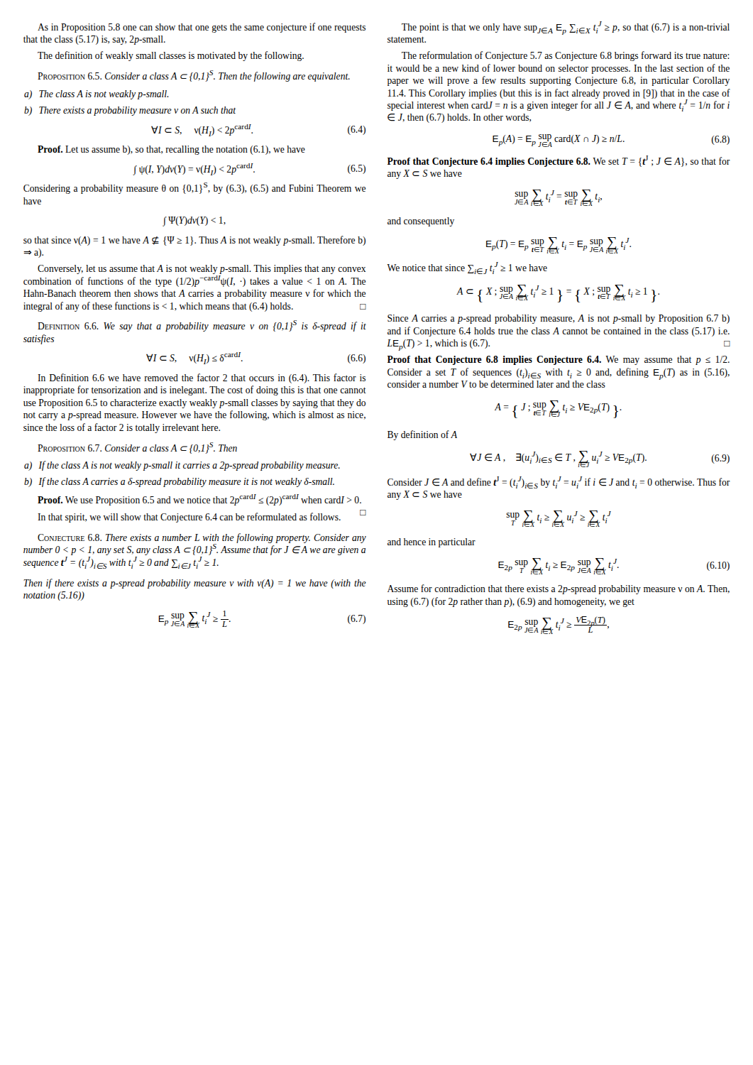As in Proposition 5.8 one can show that one gets the same conjecture if one requests that the class (5.17) is, say, 2p-small.
The definition of weakly small classes is motivated by the following.
Proposition 6.5. Consider a class A ⊂ {0,1}S. Then the following are equivalent.
a) The class A is not weakly p-small.
b) There exists a probability measure ν on A such that ∀I ⊂ S, ν(HI) < 2pcardI. (6.4)
Proof. Let us assume b), so that, recalling the notation (6.1), we have
∫ ψ(I, Y)dν(Y) = ν(HI) < 2pcardI. (6.5)
Considering a probability measure θ on {0,1}S, by (6.3), (6.5) and Fubini Theorem we have
∫ Ψ(Y)dν(Y) < 1,
so that since ν(A) = 1 we have A ⊈ {Ψ ≥ 1}. Thus A is not weakly p-small. Therefore b) ⇒ a).
Conversely, let us assume that A is not weakly p-small. This implies that any convex combination of functions of the type (1/2)p−cardIψ(I, ·) takes a value < 1 on A. The Hahn-Banach theorem then shows that A carries a probability measure ν for which the integral of any of these functions is < 1, which means that (6.4) holds. □
Definition 6.6. We say that a probability measure ν on {0,1}S is δ-spread if it satisfies
∀I ⊂ S, ν(HI) ≤ δcardI. (6.6)
In Definition 6.6 we have removed the factor 2 that occurs in (6.4). This factor is inappropriate for tensorization and is inelegant. The cost of doing this is that one cannot use Proposition 6.5 to characterize exactly weakly p-small classes by saying that they do not carry a p-spread measure. However we have the following, which is almost as nice, since the loss of a factor 2 is totally irrelevant here.
Proposition 6.7. Consider a class A ⊂ {0,1}S. Then
a) If the class A is not weakly p-small it carries a 2p-spread probability measure.
b) If the class A carries a δ-spread probability measure it is not weakly δ-small.
Proof. We use Proposition 6.5 and we notice that 2pcardI ≤ (2p)cardI when cardI > 0. □
In that spirit, we will show that Conjecture 6.4 can be reformulated as follows.
Conjecture 6.8. There exists a number L with the following property. Consider any number 0 < p < 1, any set S, any class A ⊂ {0,1}S. Assume that for J ∈ A we are given a sequence tJ = (tiJ)i∈S with tiJ ≥ 0 and ∑i∈J tiJ ≥ 1.
Then if there exists a p-spread probability measure ν with ν(A) = 1 we have (with the notation (5.16))
Ep sup J∈A ∑i∈X tiJ ≥ 1 L. (6.7)
The point is that we only have supJ∈A Ep ∑i∈X tiJ ≥ p, so that (6.7) is a non-trivial statement.
The reformulation of Conjecture 5.7 as Conjecture 6.8 brings forward its true nature: it would be a new kind of lower bound on selector processes. In the last section of the paper we will prove a few results supporting Conjecture 6.8, in particular Corollary 11.4. This Corollary implies (but this is in fact already proved in [9]) that in the case of special interest when cardJ = n is a given integer for all J ∈ A, and where tiJ = 1/n for i ∈ J, then (6.7) holds. In other words,
Ep(A) = Ep sup J∈A card(X ∩ J) ≥ n/L. (6.8)
Proof that Conjecture 6.4 implies Conjecture 6.8. We set T = {tJ ; J ∈ A}, so that for any X ⊂ S we have
sup J∈A ∑i∈X tiJ = sup t∈T ∑i∈X ti,
and consequently
Ep(T) = Ep sup t∈T ∑i∈X ti = Ep sup J∈A ∑i∈X tiJ.
We notice that since ∑i∈J tiJ ≥ 1 we have
A ⊂ { X ; sup J∈A ∑i∈X tiJ ≥ 1 } = { X ; sup t∈T ∑i∈X ti ≥ 1 }.
Since A carries a p-spread probability measure, A is not p-small by Proposition 6.7 b) and if Conjecture 6.4 holds true the class A cannot be contained in the class (5.17) i.e. LEp(T) > 1, which is (6.7). □
Proof that Conjecture 6.8 implies Conjecture 6.4. We may assume that p ≤ 1/2. Consider a set T of sequences (ti)i∈S with ti ≥ 0 and, defining Ep(T) as in (5.16), consider a number V to be determined later and the class
A = { J ; sup t∈T ∑i∈J ti ≥ VE2p(T) }.
By definition of A
∀J ∈ A , ∃(uiJ)i∈S ∈ T , ∑i∈J uiJ ≥ VE2p(T). (6.9)
Consider J ∈ A and define tJ = (tiJ)i∈S by tiJ = uiJ if i ∈ J and ti = 0 otherwise. Thus for any X ⊂ S we have
sup T ∑i∈X ti ≥ ∑i∈X uiJ ≥ ∑i∈X tiJ
and hence in particular
E2p sup T ∑i∈X ti ≥ E2p sup J∈A ∑i∈X tiJ. (6.10)
Assume for contradiction that there exists a 2p-spread probability measure ν on A. Then, using (6.7) (for 2p rather than p), (6.9) and homogeneity, we get
E2p sup J∈A ∑i∈X tiJ ≥ VE2p(T) L,